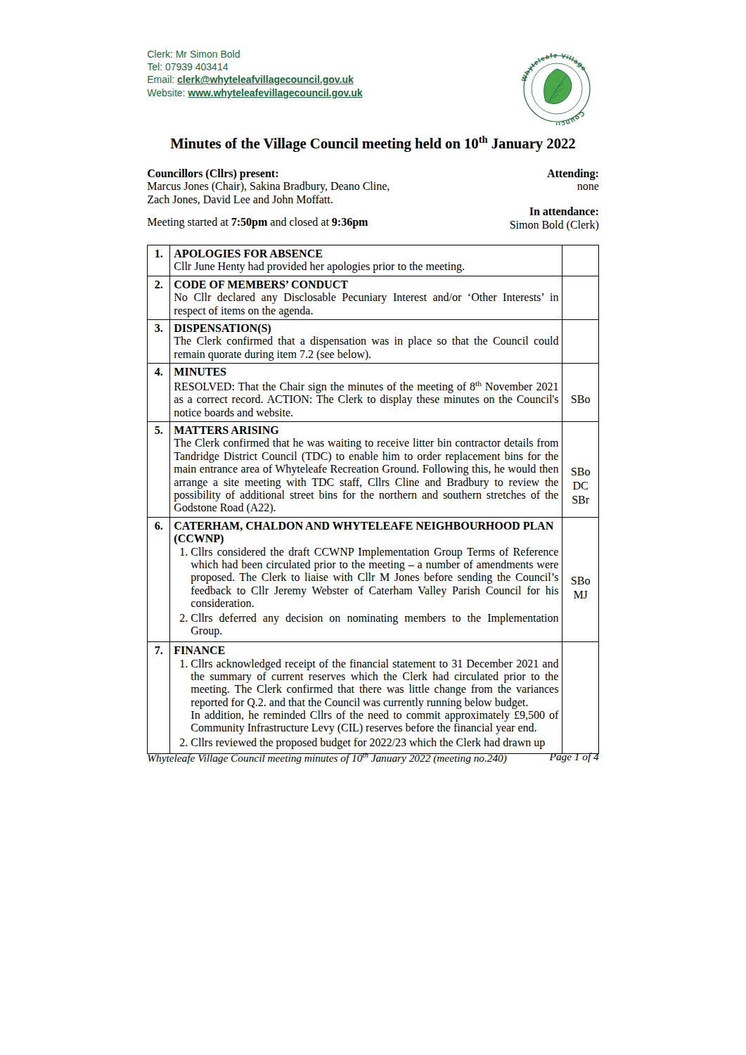Clerk: Mr Simon Bold
Tel: 07939 403414
Email: clerk@whyteleafvillagecouncil.gov.uk
Website: www.whyteleafevillagecouncil.gov.uk
Whyteleafe Village Council
Minutes of the Village Council meeting held on 10th January 2022
Councillors (Cllrs) present:
Marcus Jones (Chair), Sakina Bradbury, Deano Cline,
Zach Jones, David Lee and John Moffatt.
Meeting started at 7:50pm and closed at 9:36pm
Attending:
none
In attendance:
Simon Bold (Clerk)
| 1. | Apologies for absence Cllr June Henty had provided her apologies prior to the meeting. | |
| 2. | Code of Members’ Conduct No Cllr declared any Disclosable Pecuniary Interest and/or ‘Other Interests’ in respect of items on the agenda. | |
| 3. | Dispensation(s) The Clerk confirmed that a dispensation was in place so that the Council could remain quorate during item 7.2 (see below). | |
| 4. | Minutes RESOLVED: That the Chair sign the minutes of the meeting of 8 th November 2021 as a correct record. ACTION: The Clerk to display these minutes on the Council's notice boards and website. | SBo |
| 5. | Matters arising The Clerk confirmed that he was waiting to receive litter bin contractor details from Tandridge District Council (TDC) to enable him to order replacement bins for the main entrance area of Whyteleafe Recreation Ground. Following this, he would then arrange a site meeting with TDC staff, Cllrs Cline and Bradbury to review the possibility of additional street bins for the northern and southern stretches of the Godstone Road (A22). | SBo DC SBr |
| 6. | Caterham, Chaldon and Whyteleafe Neighbourhood Plan (CCWNP) Cllrs considered the draft CCWNP Implementation Group Terms of Reference which had been circulated prior to the meeting – a number of amendments were proposed. The Clerk to liaise with Cllr M Jones before sending the Council’s feedback to Cllr Jeremy Webster of Caterham Valley Parish Council for his consideration. Cllrs deferred any decision on nominating members to the Implementation Group. | SBo MJ |
| 7. | Finance Cllrs acknowledged receipt of the financial statement to 31 December 2021 and the summary of current reserves which the Clerk had circulated prior to the meeting. The Clerk confirmed that there was little change from the variances reported for Q.2. and that the Council was currently running below budget. In addition, he reminded Cllrs of the need to commit approximately £9,500 of Community Infrastructure Levy (CIL) reserves before the financial year end. Cllrs reviewed the proposed budget for 2022/23 which the Clerk had drawn up | |
Whyteleafe Village Council meeting minutes of 10th January 2022 (meeting no.240)
Page 1 of 4